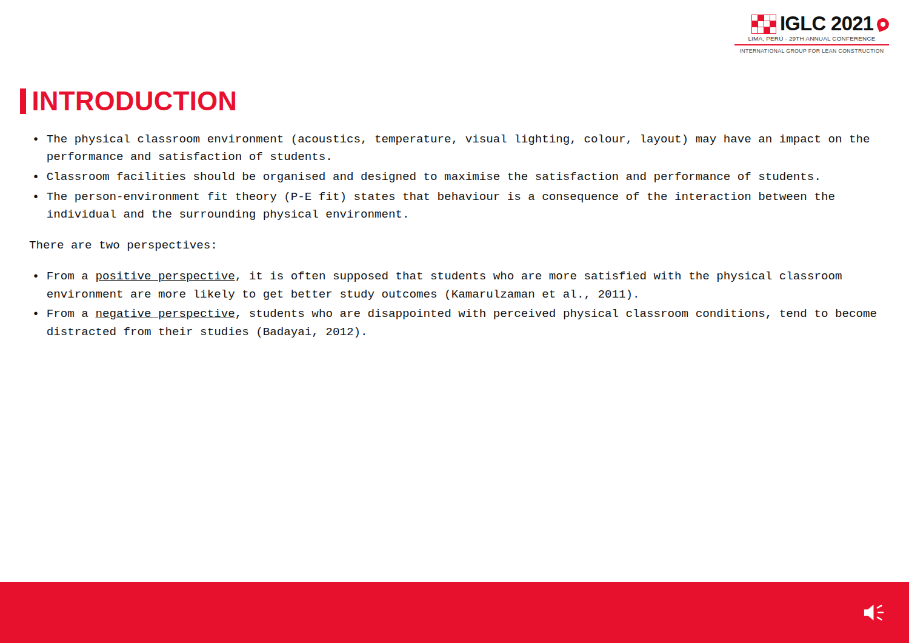IGLC 2021
LIMA, PERÚ - 29TH ANNUAL CONFERENCE
INTERNATIONAL GROUP FOR LEAN CONSTRUCTION
INTRODUCTION
The physical classroom environment (acoustics, temperature, visual lighting, colour, layout) may have an impact on the performance and satisfaction of students.
Classroom facilities should be organised and designed to maximise the satisfaction and performance of students.
The person-environment fit theory (P-E fit) states that behaviour is a consequence of the interaction between the individual and the surrounding physical environment.
There are two perspectives:
From a positive perspective, it is often supposed that students who are more satisfied with the physical classroom environment are more likely to get better study outcomes (Kamarulzaman et al., 2011).
From a negative perspective, students who are disappointed with perceived physical classroom conditions, tend to become distracted from their studies (Badayai, 2012).